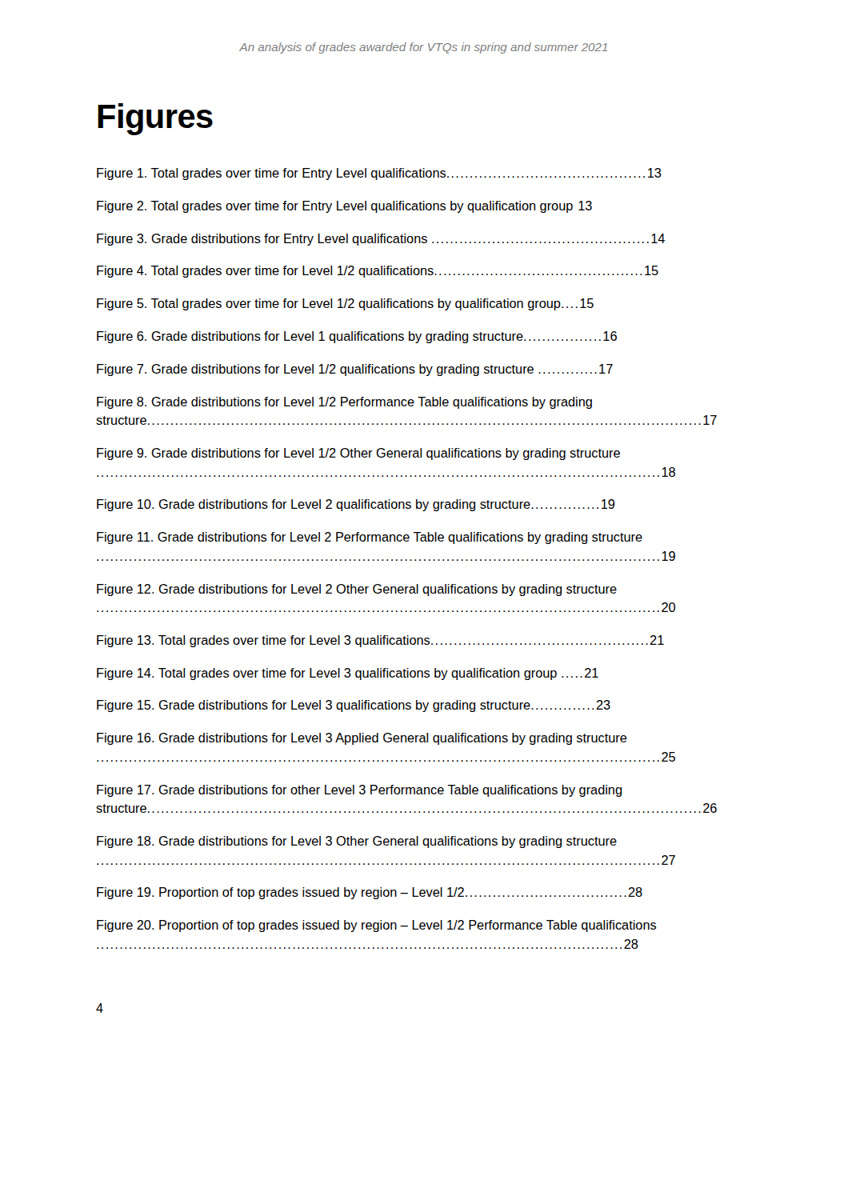An analysis of grades awarded for VTQs in spring and summer 2021
Figures
Figure 1. Total grades over time for Entry Level qualifications........................................... 13
Figure 2. Total grades over time for Entry Level qualifications by qualification group 13
Figure 3. Grade distributions for Entry Level qualifications ............................................... 14
Figure 4. Total grades over time for Level 1/2 qualifications............................................. 15
Figure 5. Total grades over time for Level 1/2 qualifications by qualification group.... 15
Figure 6. Grade distributions for Level 1 qualifications by grading structure................. 16
Figure 7. Grade distributions for Level 1/2 qualifications by grading structure ............. 17
Figure 8. Grade distributions for Level 1/2 Performance Table qualifications by grading structure....................................................................................................................... 17
Figure 9. Grade distributions for Level 1/2 Other General qualifications by grading structure ......................................................................................................................... 18
Figure 10. Grade distributions for Level 2 qualifications by grading structure............... 19
Figure 11. Grade distributions for Level 2 Performance Table qualifications by grading structure ......................................................................................................................... 19
Figure 12. Grade distributions for Level 2 Other General qualifications by grading structure ......................................................................................................................... 20
Figure 13. Total grades over time for Level 3 qualifications............................................... 21
Figure 14. Total grades over time for Level 3 qualifications by qualification group ..... 21
Figure 15. Grade distributions for Level 3 qualifications by grading structure.............. 23
Figure 16. Grade distributions for Level 3 Applied General qualifications by grading structure ......................................................................................................................... 25
Figure 17. Grade distributions for other Level 3 Performance Table qualifications by grading structure....................................................................................................................... 26
Figure 18. Grade distributions for Level 3 Other General qualifications by grading structure ......................................................................................................................... 27
Figure 19. Proportion of top grades issued by region – Level 1/2................................... 28
Figure 20. Proportion of top grades issued by region – Level 1/2 Performance Table qualifications ................................................................................................................. 28
4